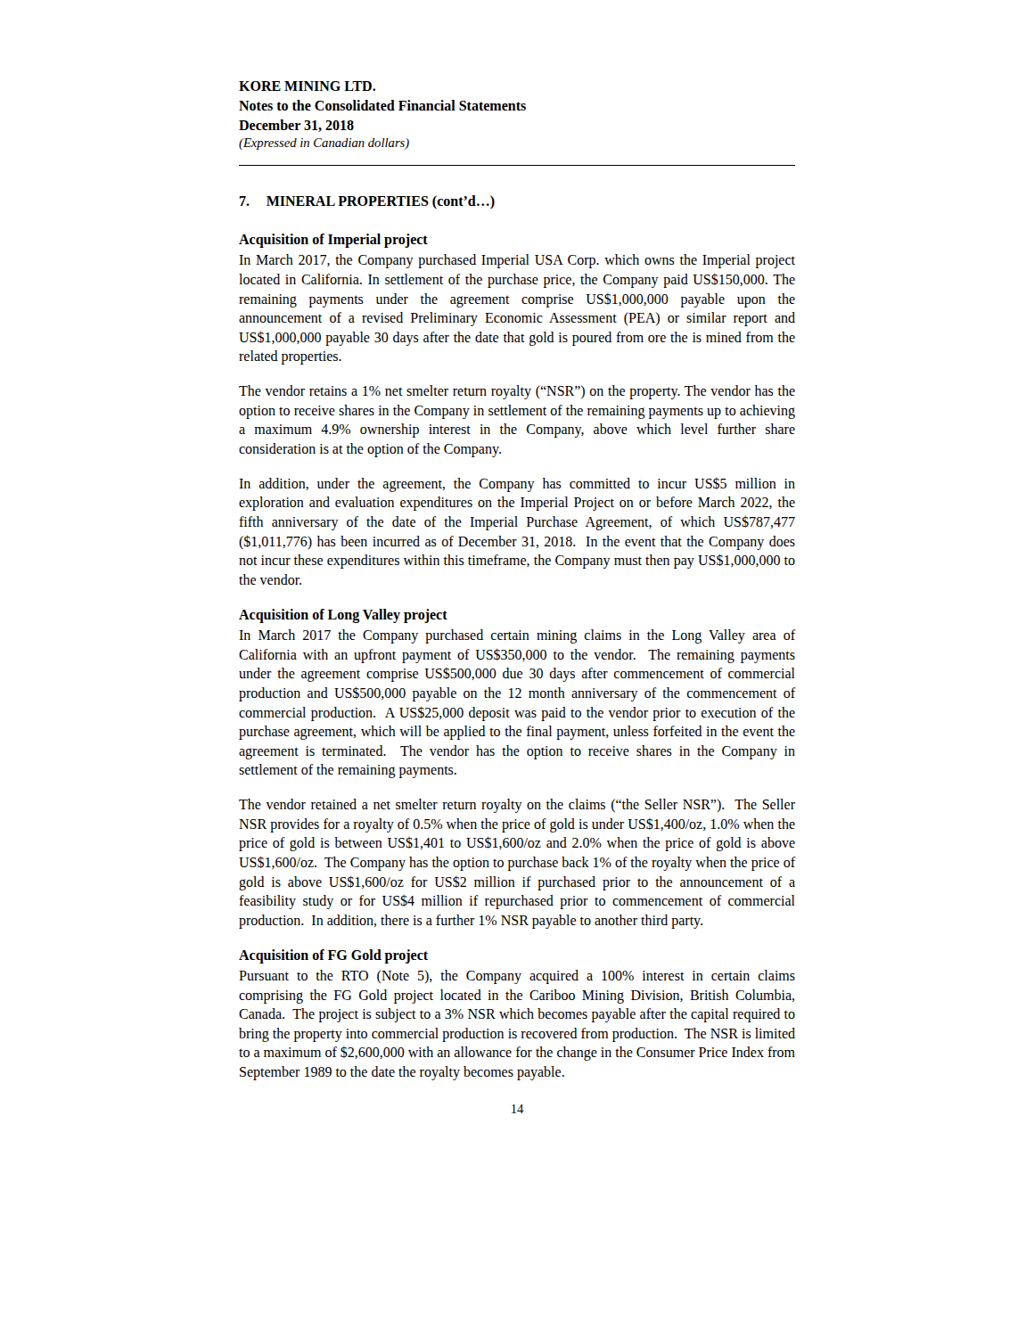KORE MINING LTD.
Notes to the Consolidated Financial Statements
December 31, 2018
(Expressed in Canadian dollars)
7. MINERAL PROPERTIES (cont’d…)
Acquisition of Imperial project
In March 2017, the Company purchased Imperial USA Corp. which owns the Imperial project located in California. In settlement of the purchase price, the Company paid US$150,000. The remaining payments under the agreement comprise US$1,000,000 payable upon the announcement of a revised Preliminary Economic Assessment (PEA) or similar report and US$1,000,000 payable 30 days after the date that gold is poured from ore the is mined from the related properties.
The vendor retains a 1% net smelter return royalty (“NSR”) on the property. The vendor has the option to receive shares in the Company in settlement of the remaining payments up to achieving a maximum 4.9% ownership interest in the Company, above which level further share consideration is at the option of the Company.
In addition, under the agreement, the Company has committed to incur US$5 million in exploration and evaluation expenditures on the Imperial Project on or before March 2022, the fifth anniversary of the date of the Imperial Purchase Agreement, of which US$787,477 ($1,011,776) has been incurred as of December 31, 2018. In the event that the Company does not incur these expenditures within this timeframe, the Company must then pay US$1,000,000 to the vendor.
Acquisition of Long Valley project
In March 2017 the Company purchased certain mining claims in the Long Valley area of California with an upfront payment of US$350,000 to the vendor. The remaining payments under the agreement comprise US$500,000 due 30 days after commencement of commercial production and US$500,000 payable on the 12 month anniversary of the commencement of commercial production. A US$25,000 deposit was paid to the vendor prior to execution of the purchase agreement, which will be applied to the final payment, unless forfeited in the event the agreement is terminated. The vendor has the option to receive shares in the Company in settlement of the remaining payments.
The vendor retained a net smelter return royalty on the claims (“the Seller NSR”). The Seller NSR provides for a royalty of 0.5% when the price of gold is under US$1,400/oz, 1.0% when the price of gold is between US$1,401 to US$1,600/oz and 2.0% when the price of gold is above US$1,600/oz. The Company has the option to purchase back 1% of the royalty when the price of gold is above US$1,600/oz for US$2 million if purchased prior to the announcement of a feasibility study or for US$4 million if repurchased prior to commencement of commercial production. In addition, there is a further 1% NSR payable to another third party.
Acquisition of FG Gold project
Pursuant to the RTO (Note 5), the Company acquired a 100% interest in certain claims comprising the FG Gold project located in the Cariboo Mining Division, British Columbia, Canada. The project is subject to a 3% NSR which becomes payable after the capital required to bring the property into commercial production is recovered from production. The NSR is limited to a maximum of $2,600,000 with an allowance for the change in the Consumer Price Index from September 1989 to the date the royalty becomes payable.
14